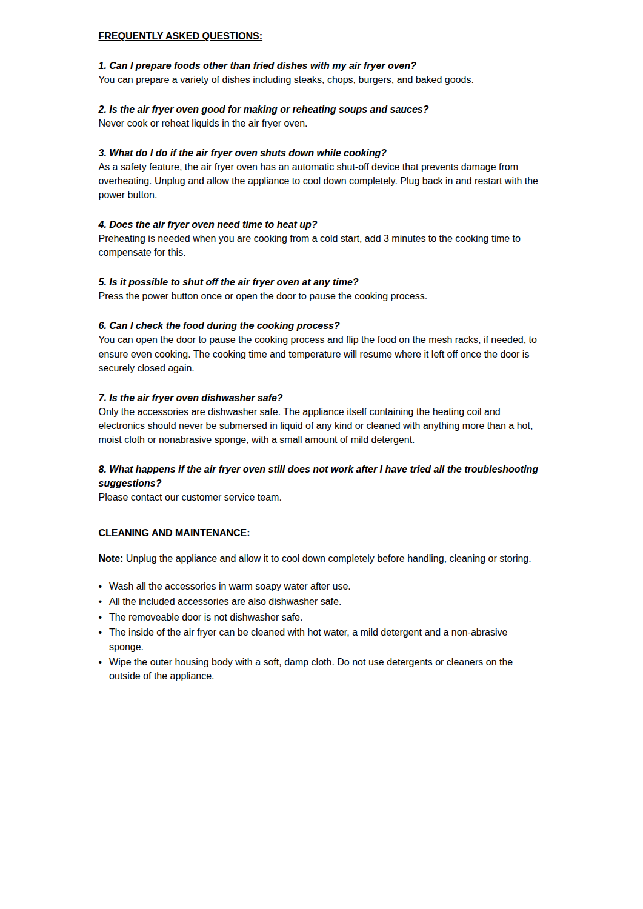FREQUENTLY ASKED QUESTIONS:
1. Can I prepare foods other than fried dishes with my air fryer oven?
You can prepare a variety of dishes including steaks, chops, burgers, and baked goods.
2. Is the air fryer oven good for making or reheating soups and sauces?
Never cook or reheat liquids in the air fryer oven.
3. What do I do if the air fryer oven shuts down while cooking?
As a safety feature, the air fryer oven has an automatic shut-off device that prevents damage from overheating. Unplug and allow the appliance to cool down completely. Plug back in and restart with the power button.
4. Does the air fryer oven need time to heat up?
Preheating is needed when you are cooking from a cold start, add 3 minutes to the cooking time to compensate for this.
5. Is it possible to shut off the air fryer oven at any time?
Press the power button once or open the door to pause the cooking process.
6. Can I check the food during the cooking process?
You can open the door to pause the cooking process and flip the food on the mesh racks, if needed, to ensure even cooking. The cooking time and temperature will resume where it left off once the door is securely closed again.
7. Is the air fryer oven dishwasher safe?
Only the accessories are dishwasher safe. The appliance itself containing the heating coil and electronics should never be submersed in liquid of any kind or cleaned with anything more than a hot, moist cloth or nonabrasive sponge, with a small amount of mild detergent.
8. What happens if the air fryer oven still does not work after I have tried all the troubleshooting suggestions?
Please contact our customer service team.
CLEANING AND MAINTENANCE:
Note: Unplug the appliance and allow it to cool down completely before handling, cleaning or storing.
Wash all the accessories in warm soapy water after use.
All the included accessories are also dishwasher safe.
The removeable door is not dishwasher safe.
The inside of the air fryer can be cleaned with hot water, a mild detergent and a non-abrasive sponge.
Wipe the outer housing body with a soft, damp cloth. Do not use detergents or cleaners on the outside of the appliance.